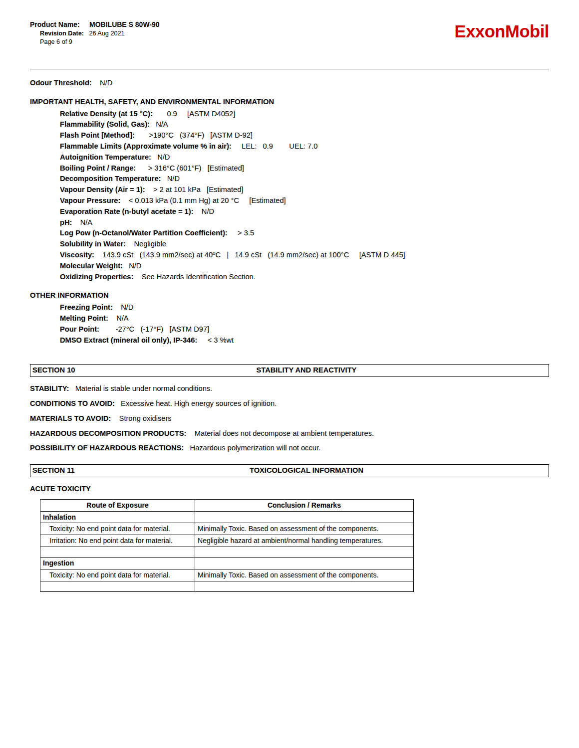ExxonMobil
Product Name: MOBILUBE S 80W-90
Revision Date: 26 Aug 2021
Page 6 of 9
Odour Threshold: N/D
IMPORTANT HEALTH, SAFETY, AND ENVIRONMENTAL INFORMATION
Relative Density (at 15 °C): 0.9 [ASTM D4052]
Flammability (Solid, Gas): N/A
Flash Point [Method]: >190°C (374°F) [ASTM D-92]
Flammable Limits (Approximate volume % in air): LEL: 0.9 UEL: 7.0
Autoignition Temperature: N/D
Boiling Point / Range: > 316°C (601°F) [Estimated]
Decomposition Temperature: N/D
Vapour Density (Air = 1): > 2 at 101 kPa [Estimated]
Vapour Pressure: < 0.013 kPa (0.1 mm Hg) at 20 °C [Estimated]
Evaporation Rate (n-butyl acetate = 1): N/D
pH: N/A
Log Pow (n-Octanol/Water Partition Coefficient): > 3.5
Solubility in Water: Negligible
Viscosity: 143.9 cSt (143.9 mm2/sec) at 40ºC | 14.9 cSt (14.9 mm2/sec) at 100°C [ASTM D 445]
Molecular Weight: N/D
Oxidizing Properties: See Hazards Identification Section.
OTHER INFORMATION
Freezing Point: N/D
Melting Point: N/A
Pour Point: -27°C (-17°F) [ASTM D97]
DMSO Extract (mineral oil only), IP-346: < 3 %wt
SECTION 10
STABILITY AND REACTIVITY
STABILITY: Material is stable under normal conditions.
CONDITIONS TO AVOID: Excessive heat. High energy sources of ignition.
MATERIALS TO AVOID: Strong oxidisers
HAZARDOUS DECOMPOSITION PRODUCTS: Material does not decompose at ambient temperatures.
POSSIBILITY OF HAZARDOUS REACTIONS: Hazardous polymerization will not occur.
SECTION 11
TOXICOLOGICAL INFORMATION
ACUTE TOXICITY
| Route of Exposure | Conclusion / Remarks |
| --- | --- |
| Inhalation | |
| Toxicity: No end point data for material. | Minimally Toxic. Based on assessment of the components. |
| Irritation: No end point data for material. | Negligible hazard at ambient/normal handling temperatures. |
| Ingestion | |
| Toxicity: No end point data for material. | Minimally Toxic. Based on assessment of the components. |